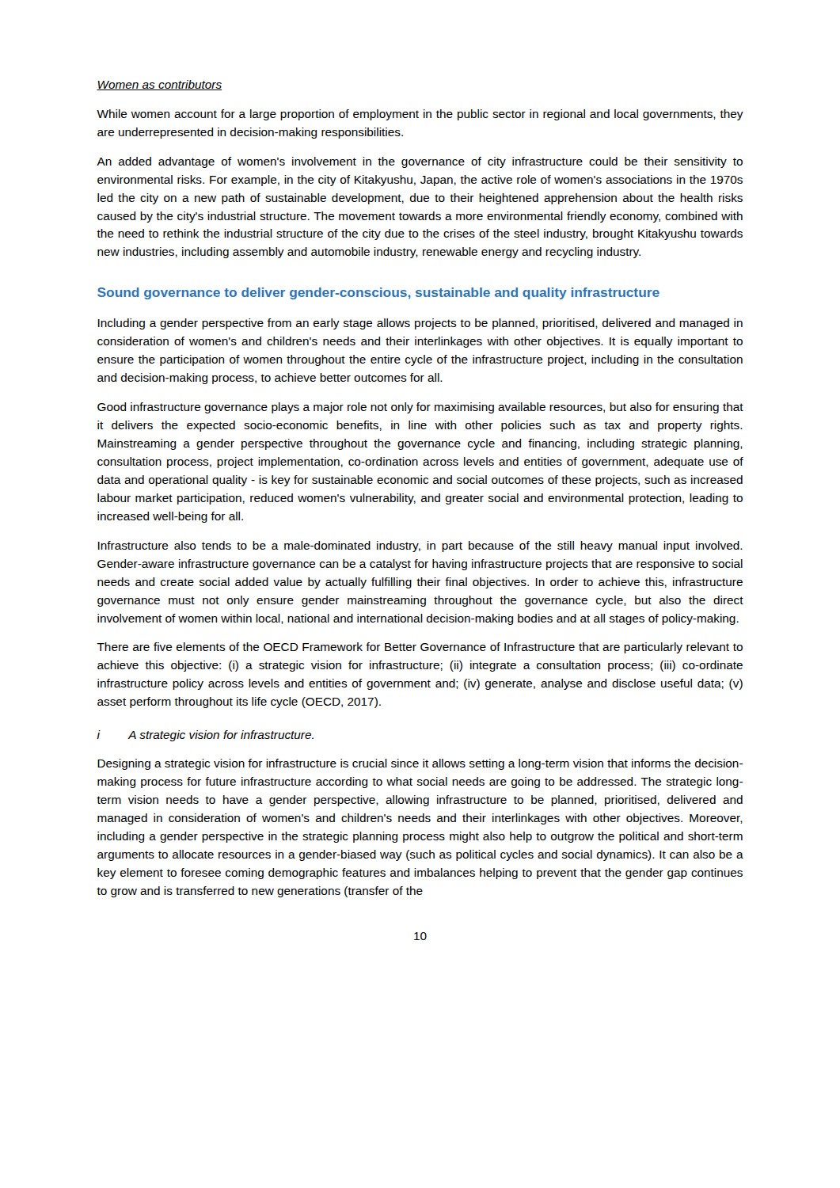Women as contributors
While women account for a large proportion of employment in the public sector in regional and local governments, they are underrepresented in decision-making responsibilities.
An added advantage of women's involvement in the governance of city infrastructure could be their sensitivity to environmental risks. For example, in the city of Kitakyushu, Japan, the active role of women's associations in the 1970s led the city on a new path of sustainable development, due to their heightened apprehension about the health risks caused by the city's industrial structure. The movement towards a more environmental friendly economy, combined with the need to rethink the industrial structure of the city due to the crises of the steel industry, brought Kitakyushu towards new industries, including assembly and automobile industry, renewable energy and recycling industry.
Sound governance to deliver gender-conscious, sustainable and quality infrastructure
Including a gender perspective from an early stage allows projects to be planned, prioritised, delivered and managed in consideration of women's and children's needs and their interlinkages with other objectives. It is equally important to ensure the participation of women throughout the entire cycle of the infrastructure project, including in the consultation and decision-making process, to achieve better outcomes for all.
Good infrastructure governance plays a major role not only for maximising available resources, but also for ensuring that it delivers the expected socio-economic benefits, in line with other policies such as tax and property rights. Mainstreaming a gender perspective throughout the governance cycle and financing, including strategic planning, consultation process, project implementation, co-ordination across levels and entities of government, adequate use of data and operational quality - is key for sustainable economic and social outcomes of these projects, such as increased labour market participation, reduced women's vulnerability, and greater social and environmental protection, leading to increased well-being for all.
Infrastructure also tends to be a male-dominated industry, in part because of the still heavy manual input involved. Gender-aware infrastructure governance can be a catalyst for having infrastructure projects that are responsive to social needs and create social added value by actually fulfilling their final objectives. In order to achieve this, infrastructure governance must not only ensure gender mainstreaming throughout the governance cycle, but also the direct involvement of women within local, national and international decision-making bodies and at all stages of policy-making.
There are five elements of the OECD Framework for Better Governance of Infrastructure that are particularly relevant to achieve this objective: (i) a strategic vision for infrastructure; (ii) integrate a consultation process; (iii) co-ordinate infrastructure policy across levels and entities of government and; (iv) generate, analyse and disclose useful data; (v) asset perform throughout its life cycle (OECD, 2017).
i A strategic vision for infrastructure.
Designing a strategic vision for infrastructure is crucial since it allows setting a long-term vision that informs the decision-making process for future infrastructure according to what social needs are going to be addressed. The strategic long-term vision needs to have a gender perspective, allowing infrastructure to be planned, prioritised, delivered and managed in consideration of women's and children's needs and their interlinkages with other objectives. Moreover, including a gender perspective in the strategic planning process might also help to outgrow the political and short-term arguments to allocate resources in a gender-biased way (such as political cycles and social dynamics). It can also be a key element to foresee coming demographic features and imbalances helping to prevent that the gender gap continues to grow and is transferred to new generations (transfer of the
10